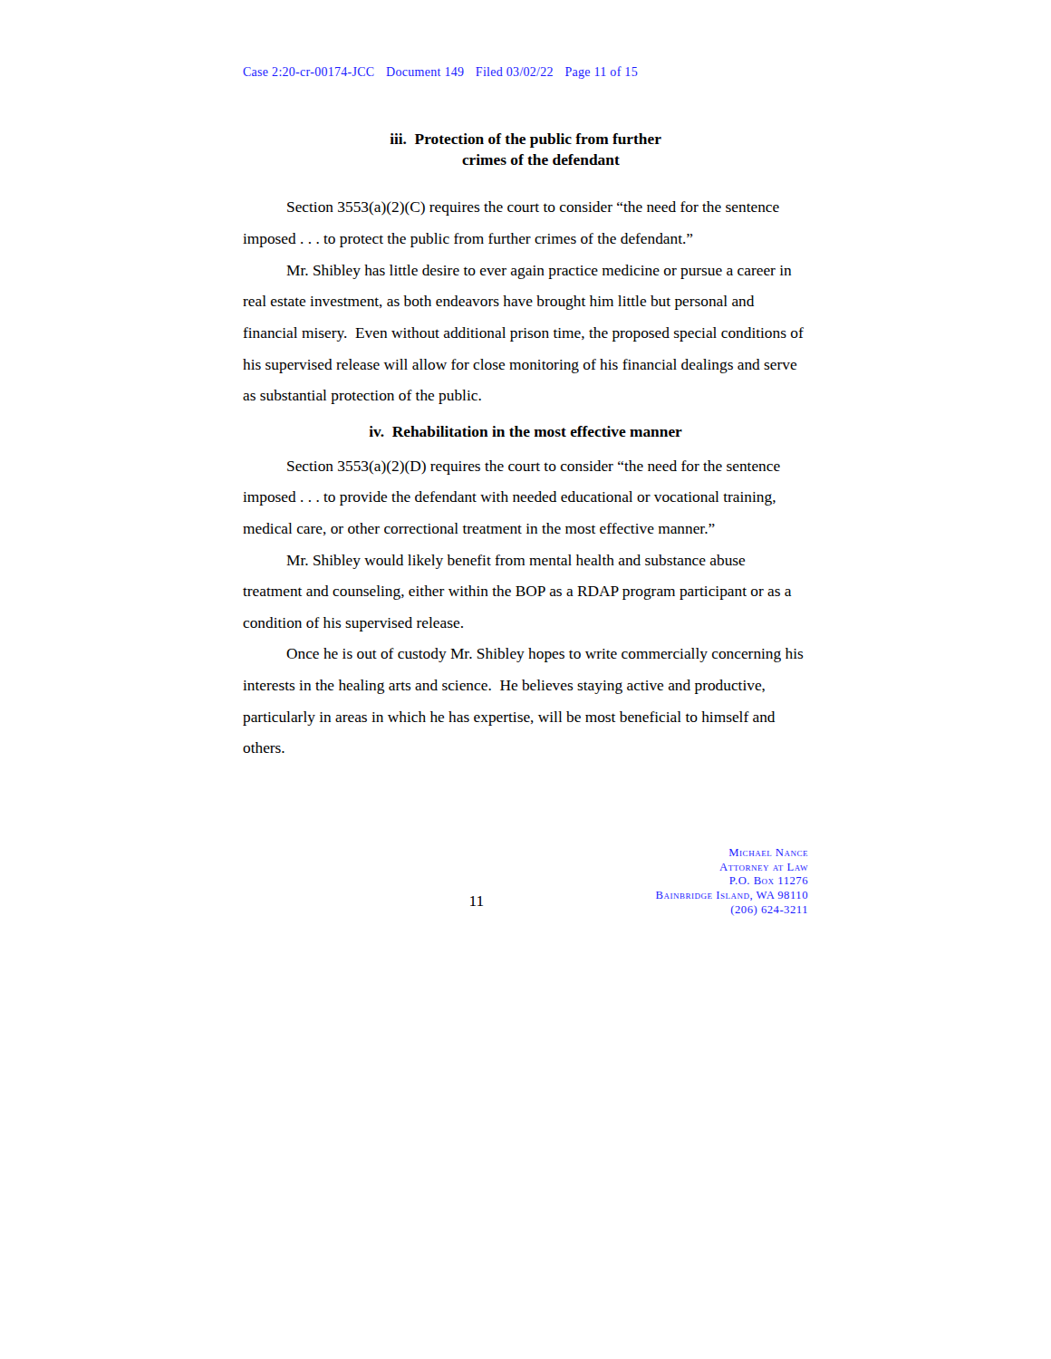Case 2:20-cr-00174-JCC Document 149 Filed 03/02/22 Page 11 of 15
iii. Protection of the public from furthercrimes of the defendant
Section 3553(a)(2)(C) requires the court to consider “the need for the sentence imposed . . . to protect the public from further crimes of the defendant.”
Mr. Shibley has little desire to ever again practice medicine or pursue a career in real estate investment, as both endeavors have brought him little but personal and financial misery. Even without additional prison time, the proposed special conditions of his supervised release will allow for close monitoring of his financial dealings and serve as substantial protection of the public.
iv. Rehabilitation in the most effective manner
Section 3553(a)(2)(D) requires the court to consider “the need for the sentence imposed . . . to provide the defendant with needed educational or vocational training, medical care, or other correctional treatment in the most effective manner.”
Mr. Shibley would likely benefit from mental health and substance abuse treatment and counseling, either within the BOP as a RDAP program participant or as a condition of his supervised release.
Once he is out of custody Mr. Shibley hopes to write commercially concerning his interests in the healing arts and science. He believes staying active and productive, particularly in areas in which he has expertise, will be most beneficial to himself and others.
11
Michael Nance
Attorney at Law
P.O. Box 11276
Bainbridge Island, WA 98110
(206) 624-3211